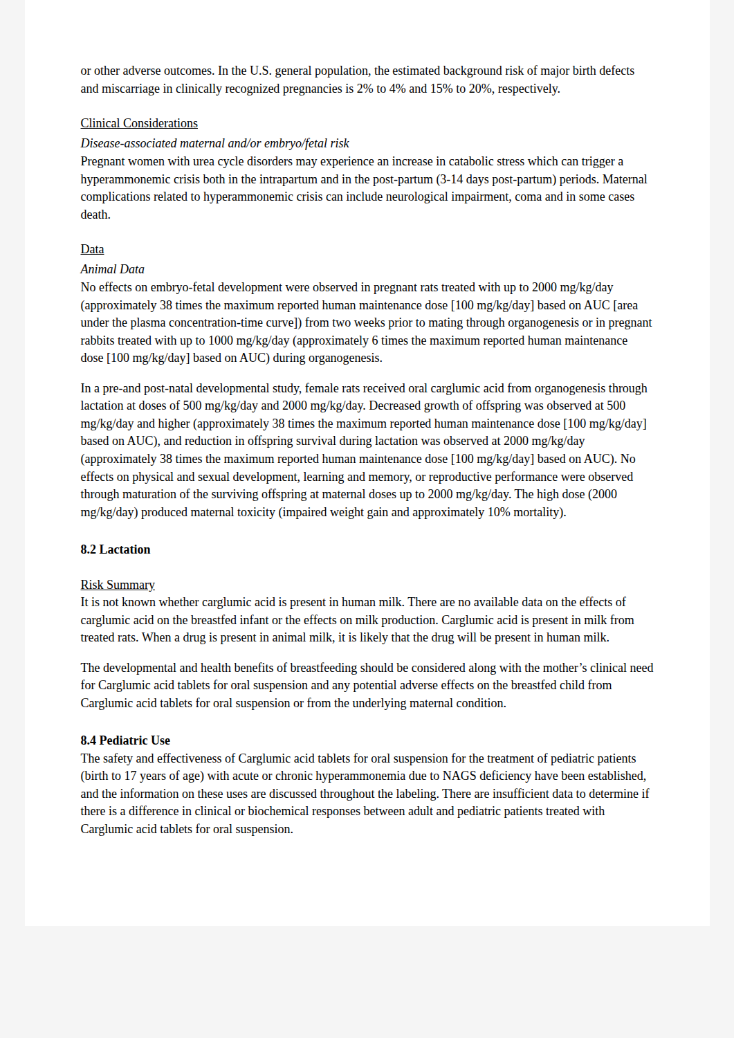or other adverse outcomes. In the U.S. general population, the estimated background risk of major birth defects and miscarriage in clinically recognized pregnancies is 2% to 4% and 15% to 20%, respectively.
Clinical Considerations
Disease-associated maternal and/or embryo/fetal risk
Pregnant women with urea cycle disorders may experience an increase in catabolic stress which can trigger a hyperammonemic crisis both in the intrapartum and in the post-partum (3-14 days post-partum) periods. Maternal complications related to hyperammonemic crisis can include neurological impairment, coma and in some cases death.
Data
Animal Data
No effects on embryo-fetal development were observed in pregnant rats treated with up to 2000 mg/kg/day (approximately 38 times the maximum reported human maintenance dose [100 mg/kg/day] based on AUC [area under the plasma concentration-time curve]) from two weeks prior to mating through organogenesis or in pregnant rabbits treated with up to 1000 mg/kg/day (approximately 6 times the maximum reported human maintenance dose [100 mg/kg/day] based on AUC) during organogenesis.
In a pre-and post-natal developmental study, female rats received oral carglumic acid from organogenesis through lactation at doses of 500 mg/kg/day and 2000 mg/kg/day. Decreased growth of offspring was observed at 500 mg/kg/day and higher (approximately 38 times the maximum reported human maintenance dose [100 mg/kg/day] based on AUC), and reduction in offspring survival during lactation was observed at 2000 mg/kg/day (approximately 38 times the maximum reported human maintenance dose [100 mg/kg/day] based on AUC). No effects on physical and sexual development, learning and memory, or reproductive performance were observed through maturation of the surviving offspring at maternal doses up to 2000 mg/kg/day. The high dose (2000 mg/kg/day) produced maternal toxicity (impaired weight gain and approximately 10% mortality).
8.2 Lactation
Risk Summary
It is not known whether carglumic acid is present in human milk. There are no available data on the effects of carglumic acid on the breastfed infant or the effects on milk production. Carglumic acid is present in milk from treated rats. When a drug is present in animal milk, it is likely that the drug will be present in human milk.
The developmental and health benefits of breastfeeding should be considered along with the mother’s clinical need for Carglumic acid tablets for oral suspension and any potential adverse effects on the breastfed child from Carglumic acid tablets for oral suspension or from the underlying maternal condition.
8.4 Pediatric Use
The safety and effectiveness of Carglumic acid tablets for oral suspension for the treatment of pediatric patients (birth to 17 years of age) with acute or chronic hyperammonemia due to NAGS deficiency have been established, and the information on these uses are discussed throughout the labeling. There are insufficient data to determine if there is a difference in clinical or biochemical responses between adult and pediatric patients treated with Carglumic acid tablets for oral suspension.